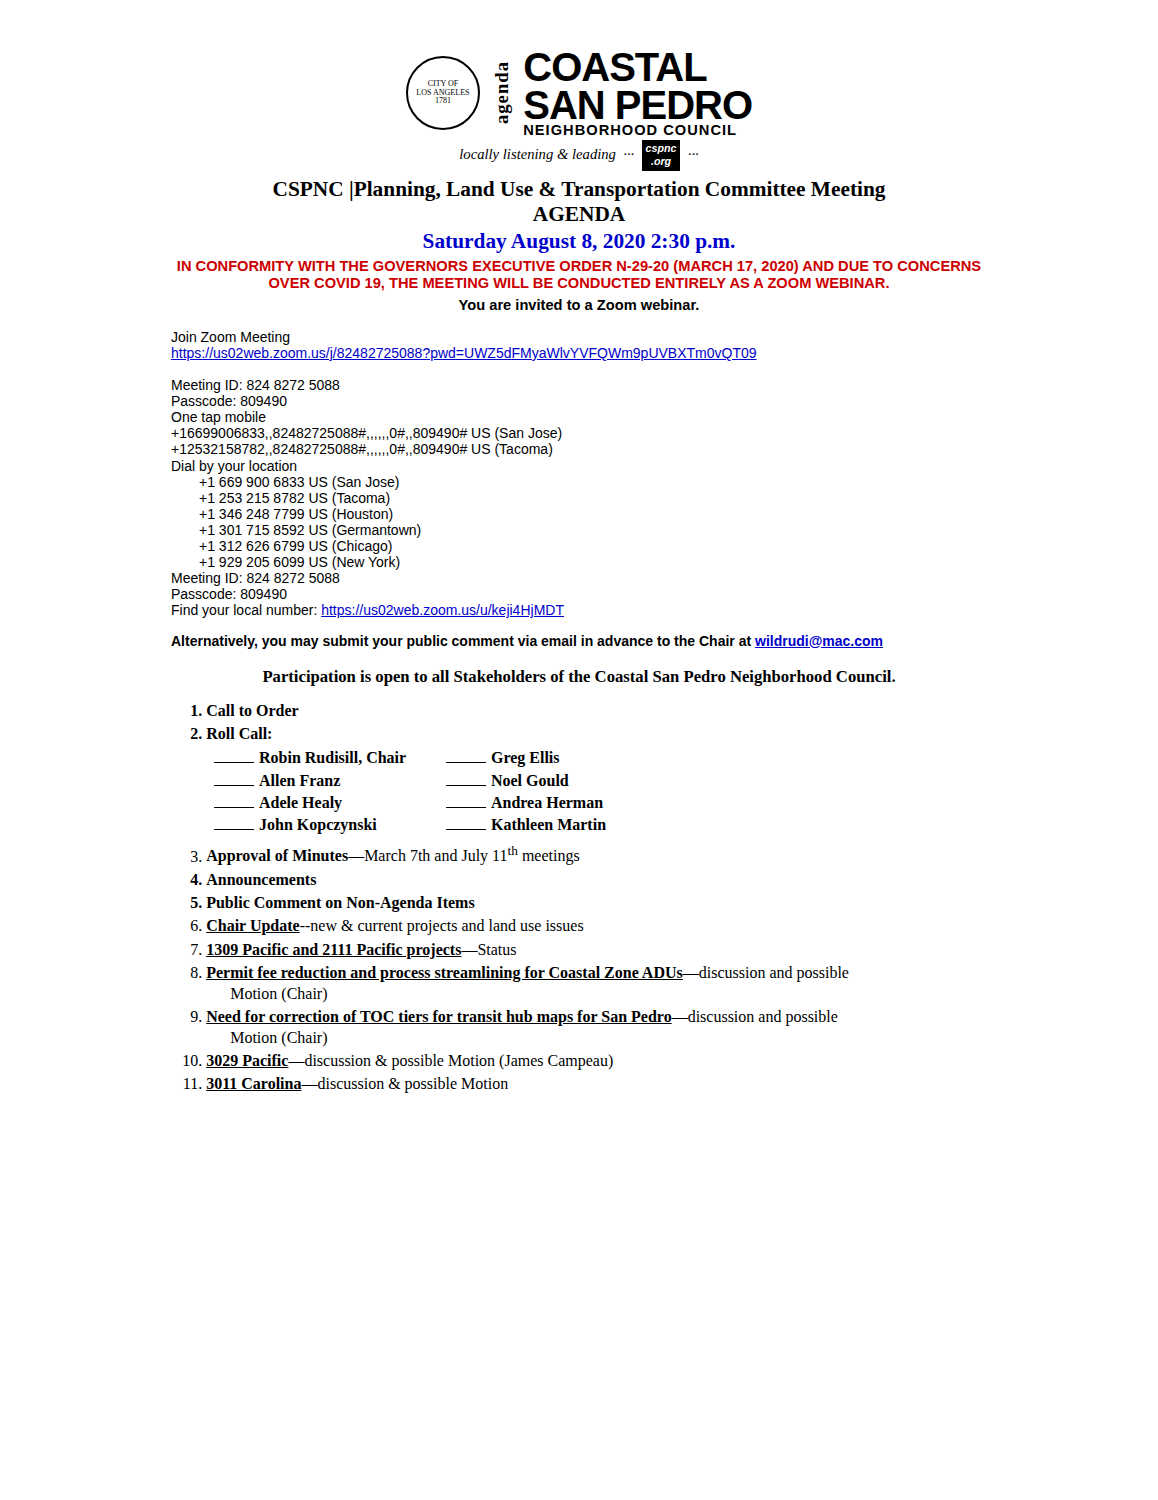CITY OF
LOS ANGELES
1781
agenda
COASTAL
SAN PEDRO
NEIGHBORHOOD COUNCIL
locally listening & leading ··· cspnc
.org ···
CSPNC |Planning, Land Use & Transportation Committee Meeting
AGENDA
Saturday August 8, 2020 2:30 p.m.
IN CONFORMITY WITH THE GOVERNORS EXECUTIVE ORDER N-29-20 (MARCH 17, 2020) AND DUE TO CONCERNS OVER COVID 19, THE MEETING WILL BE CONDUCTED ENTIRELY AS A ZOOM WEBINAR.
You are invited to a Zoom webinar.
Join Zoom Meeting
https://us02web.zoom.us/j/82482725088?pwd=UWZ5dFMyaWlvYVFQWm9pUVBXTm0vQT09
Meeting ID: 824 8272 5088
Passcode: 809490
One tap mobile
+16699006833,,82482725088#,,,,,,0#,,809490# US (San Jose)
+12532158782,,82482725088#,,,,,,0#,,809490# US (Tacoma)
Dial by your location
+1 669 900 6833 US (San Jose)
+1 253 215 8782 US (Tacoma)
+1 346 248 7799 US (Houston)
+1 301 715 8592 US (Germantown)
+1 312 626 6799 US (Chicago)
+1 929 205 6099 US (New York)
Meeting ID: 824 8272 5088
Passcode: 809490
Find your local number: https://us02web.zoom.us/u/keji4HjMDT
Alternatively, you may submit your public comment via email in advance to the Chair at wildrudi@mac.com
Participation is open to all Stakeholders of the Coastal San Pedro Neighborhood Council.
Call to Order
Roll Call:
| Robin Rudisill, Chair | Greg Ellis |
| Allen Franz | Noel Gould |
| Adele Healy | Andrea Herman |
| John Kopczynski | Kathleen Martin |
Approval of Minutes—March 7th and July 11th meetings
Announcements
Public Comment on Non-Agenda Items
Chair Update--new & current projects and land use issues
1309 Pacific and 2111 Pacific projects—Status
Permit fee reduction and process streamlining for Coastal Zone ADUs—discussion and possible Motion (Chair)
Need for correction of TOC tiers for transit hub maps for San Pedro—discussion and possible Motion (Chair)
3029 Pacific—discussion & possible Motion (James Campeau)
3011 Carolina—discussion & possible Motion